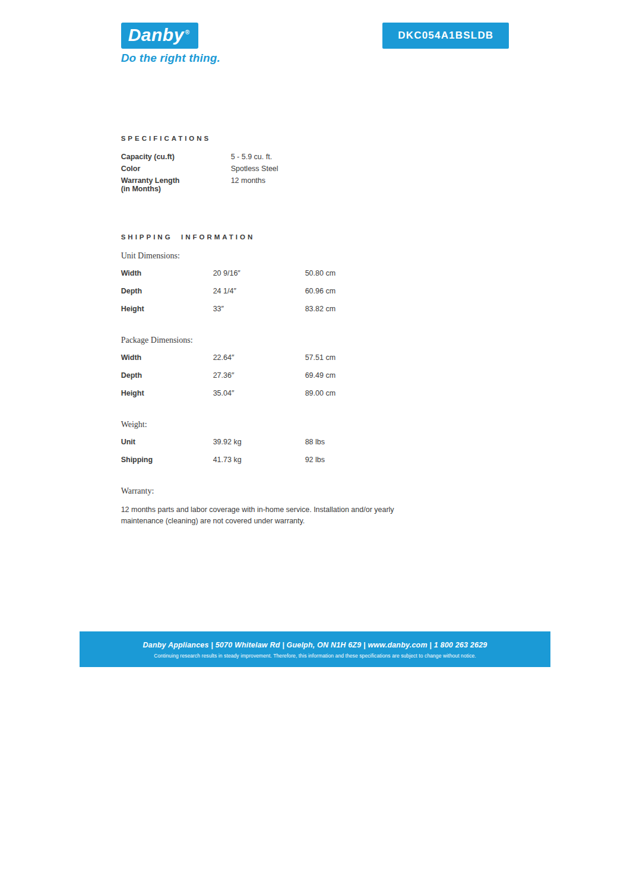Danby®
Do the right thing.
DKC054A1BSLDB
Specifications
| Capacity (cu.ft) | 5 - 5.9 cu. ft. |
| Color | Spotless Steel |
| Warranty Length (in Months) | 12 months |
Shipping Information
Unit Dimensions:
| Width | 20 9/16″ | 50.80 cm |
| Depth | 24 1/4″ | 60.96 cm |
| Height | 33″ | 83.82 cm |
Package Dimensions:
| Width | 22.64″ | 57.51 cm |
| Depth | 27.36″ | 69.49 cm |
| Height | 35.04″ | 89.00 cm |
Weight:
| Unit | 39.92 kg | 88 lbs |
| Shipping | 41.73 kg | 92 lbs |
Warranty:
12 months parts and labor coverage with in-home service. Installation and/or yearly maintenance (cleaning) are not covered under warranty.
Danby Appliances | 5070 Whitelaw Rd | Guelph, ON N1H 6Z9 | www.danby.com | 1 800 263 2629
Continuing research results in steady improvement. Therefore, this information and these specifications are subject to change without notice.